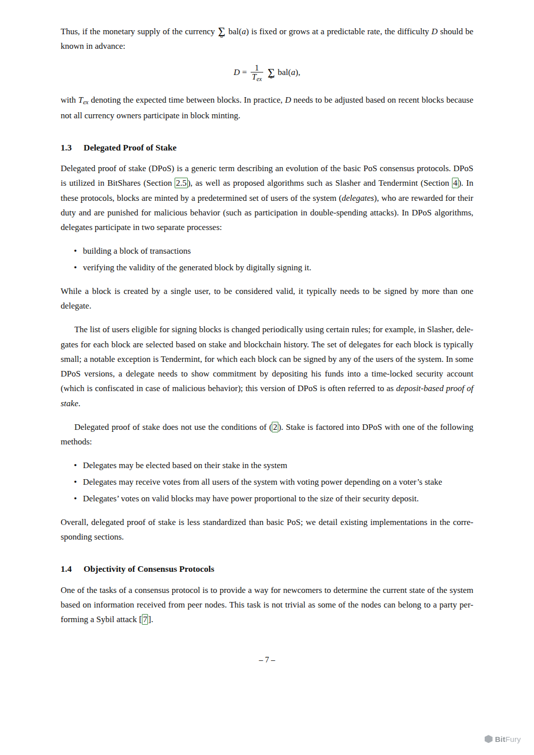Thus, if the monetary supply of the currency Σa bal(a) is fixed or grows at a predictable rate, the difficulty D should be known in advance:
D = 1 Tex Σa bal(a),
with Tex denoting the expected time between blocks. In practice, D needs to be adjusted based on recent blocks because not all currency owners participate in block minting.
1.3 Delegated Proof of Stake
Delegated proof of stake (DPoS) is a generic term describing an evolution of the basic PoS consensus protocols. DPoS is utilized in BitShares (Section 2.5), as well as proposed algorithms such as Slasher and Tendermint (Section 4). In these protocols, blocks are minted by a predetermined set of users of the system (delegates), who are rewarded for their duty and are punished for malicious behavior (such as participation in double-spending attacks). In DPoS algorithms, delegates participate in two separate processes:
building a block of transactions
verifying the validity of the generated block by digitally signing it.
While a block is created by a single user, to be considered valid, it typically needs to be signed by more than one delegate.
The list of users eligible for signing blocks is changed periodically using certain rules; for example, in Slasher, delegates for each block are selected based on stake and blockchain history. The set of delegates for each block is typically small; a notable exception is Tendermint, for which each block can be signed by any of the users of the system. In some DPoS versions, a delegate needs to show commitment by depositing his funds into a time-locked security account (which is confiscated in case of malicious behavior); this version of DPoS is often referred to as deposit-based proof of stake.
Delegated proof of stake does not use the conditions of (2). Stake is factored into DPoS with one of the following methods:
Delegates may be elected based on their stake in the system
Delegates may receive votes from all users of the system with voting power depending on a voter’s stake
Delegates’ votes on valid blocks may have power proportional to the size of their security deposit.
Overall, delegated proof of stake is less standardized than basic PoS; we detail existing implementations in the corresponding sections.
1.4 Objectivity of Consensus Protocols
One of the tasks of a consensus protocol is to provide a way for newcomers to determine the current state of the system based on information received from peer nodes. This task is not trivial as some of the nodes can belong to a party performing a Sybil attack [7].
– 7 –
Bit Fury